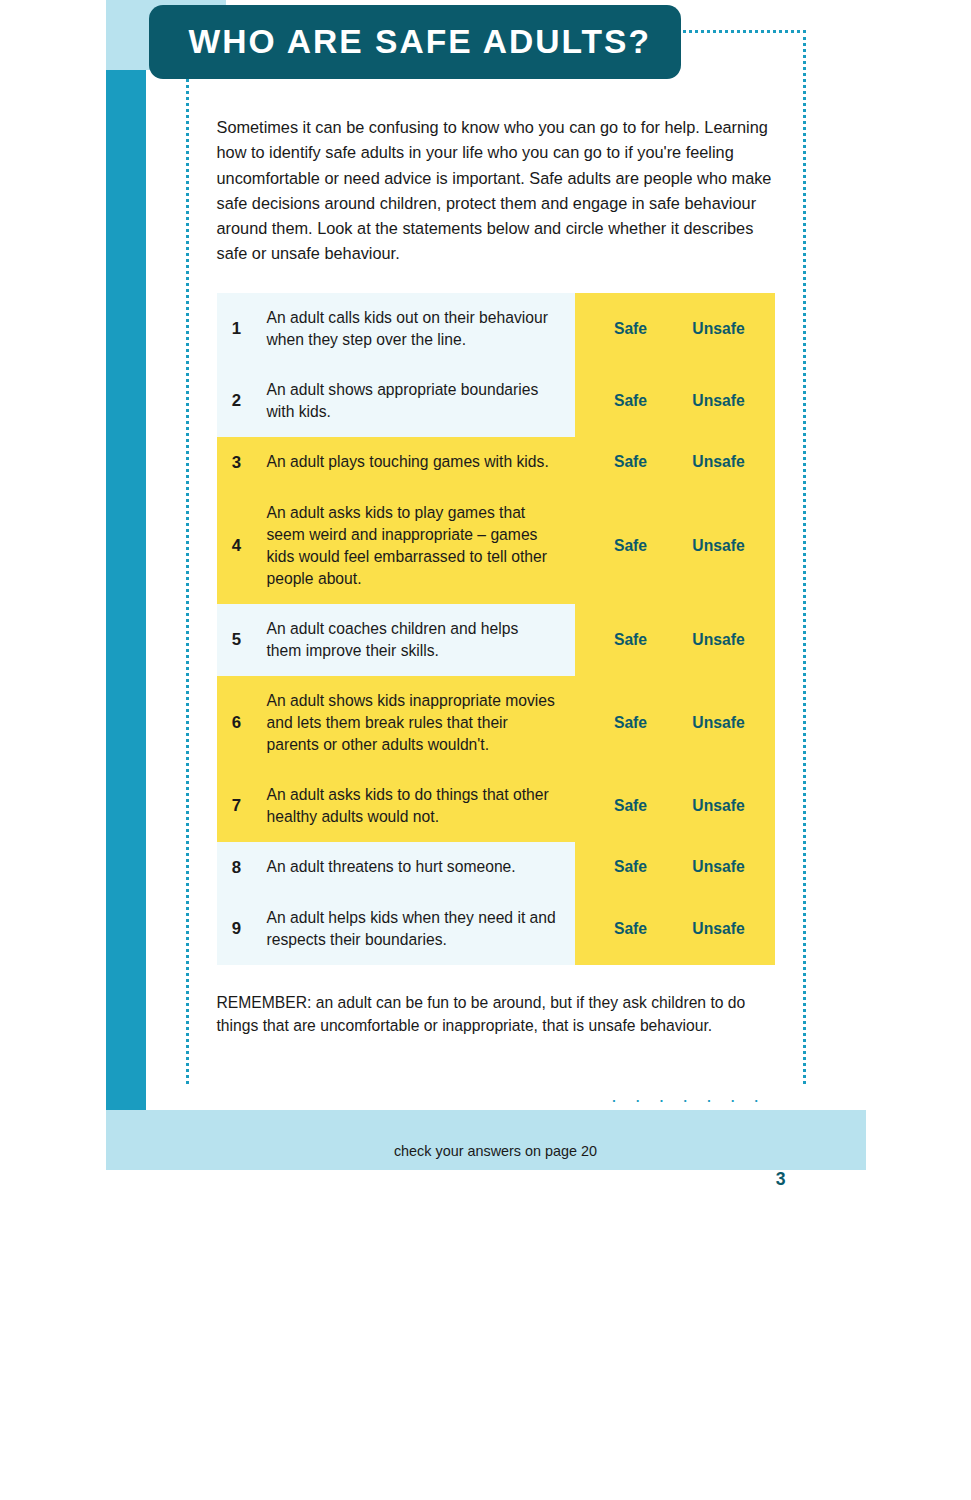Who Are Safe Adults?
Sometimes it can be confusing to know who you can go to for help. Learning how to identify safe adults in your life who you can go to if you're feeling uncomfortable or need advice is important. Safe adults are people who make safe decisions around children, protect them and engage in safe behaviour around them. Look at the statements below and circle whether it describes safe or unsafe behaviour.
| 1 | An adult calls kids out on their behaviour when they step over the line. | Safe Unsafe |
| 2 | An adult shows appropriate boundaries with kids. | Safe Unsafe |
| 3 | An adult plays touching games with kids. | Safe Unsafe |
| 4 | An adult asks kids to play games that seem weird and inappropriate – games kids would feel embarrassed to tell other people about. | Safe Unsafe |
| 5 | An adult coaches children and helps them improve their skills. | Safe Unsafe |
| 6 | An adult shows kids inappropriate movies and lets them break rules that their parents or other adults wouldn't. | Safe Unsafe |
| 7 | An adult asks kids to do things that other healthy adults would not. | Safe Unsafe |
| 8 | An adult threatens to hurt someone. | Safe Unsafe |
| 9 | An adult helps kids when they need it and respects their boundaries. | Safe Unsafe |
REMEMBER: an adult can be fun to be around, but if they ask children to do things that are uncomfortable or inappropriate, that is unsafe behaviour.
· · · · · · ·
check your answers on page 20
3